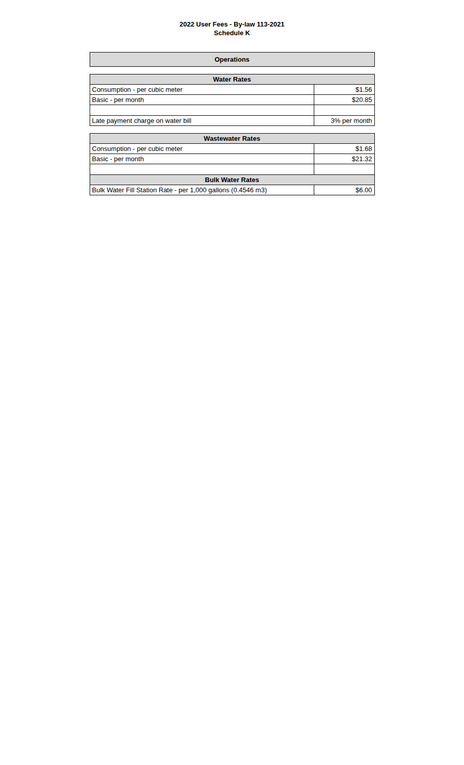2022 User Fees - By-law 113-2021
Schedule K
| Operations |
| Water Rates |
| Consumption - per cubic meter | $1.56 |
| Basic - per month | $20.85 |
| Late payment charge on water bill | 3% per month |
| Wastewater Rates |
| Consumption - per cubic meter | $1.68 |
| Basic - per month | $21.32 |
| Bulk Water Rates |
| Bulk Water Fill Station Rate - per 1,000 gallons (0.4546 m3) | $6.00 |